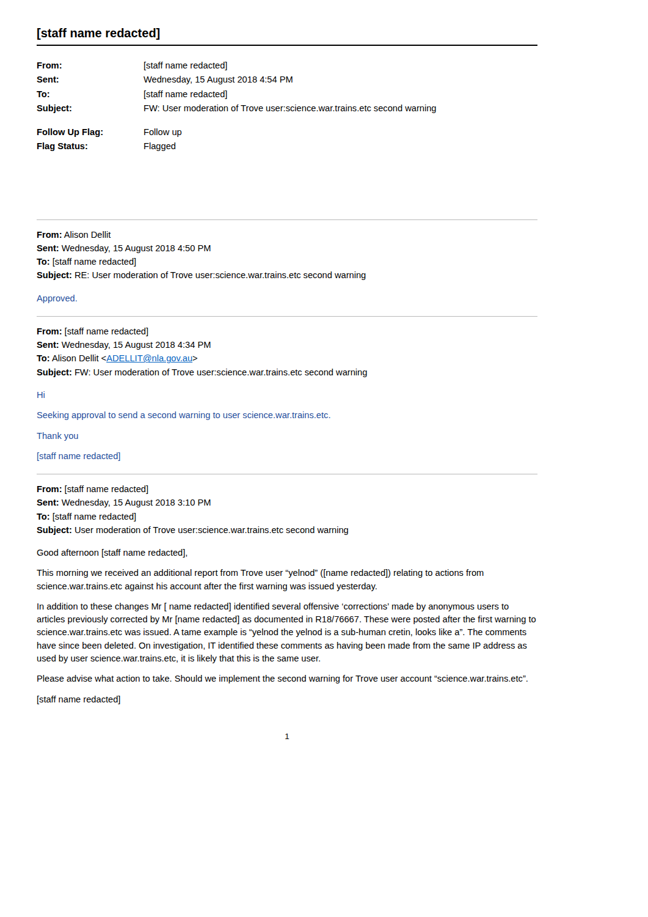[staff name redacted]
| From: | [staff name redacted] |
| Sent: | Wednesday, 15 August 2018 4:54 PM |
| To: | [staff name redacted] |
| Subject: | FW: User moderation of Trove user:science.war.trains.etc second warning |
| Follow Up Flag: | Follow up |
| Flag Status: | Flagged |
From: Alison Dellit
Sent: Wednesday, 15 August 2018 4:50 PM
To: [staff name redacted]
Subject: RE: User moderation of Trove user:science.war.trains.etc second warning
Approved.
From: [staff name redacted]
Sent: Wednesday, 15 August 2018 4:34 PM
To: Alison Dellit <ADELLIT@nla.gov.au>
Subject: FW: User moderation of Trove user:science.war.trains.etc second warning
Hi
Seeking approval to send a second warning to user science.war.trains.etc.
Thank you
[staff name redacted]
From: [staff name redacted]
Sent: Wednesday, 15 August 2018 3:10 PM
To: [staff name redacted]
Subject: User moderation of Trove user:science.war.trains.etc second warning
Good afternoon [staff name redacted],
This morning we received an additional report from Trove user “yelnod” ([name redacted]) relating to actions from science.war.trains.etc against his account after the first warning was issued yesterday.
In addition to these changes Mr [ name redacted] identified several offensive ‘corrections’ made by anonymous users to articles previously corrected by Mr [name redacted] as documented in R18/76667. These were posted after the first warning to science.war.trains.etc was issued. A tame example is “yelnod the yelnod is a sub-human cretin, looks like a”. The comments have since been deleted. On investigation, IT identified these comments as having been made from the same IP address as used by user science.war.trains.etc, it is likely that this is the same user.
Please advise what action to take. Should we implement the second warning for Trove user account “science.war.trains.etc”.
[staff name redacted]
1